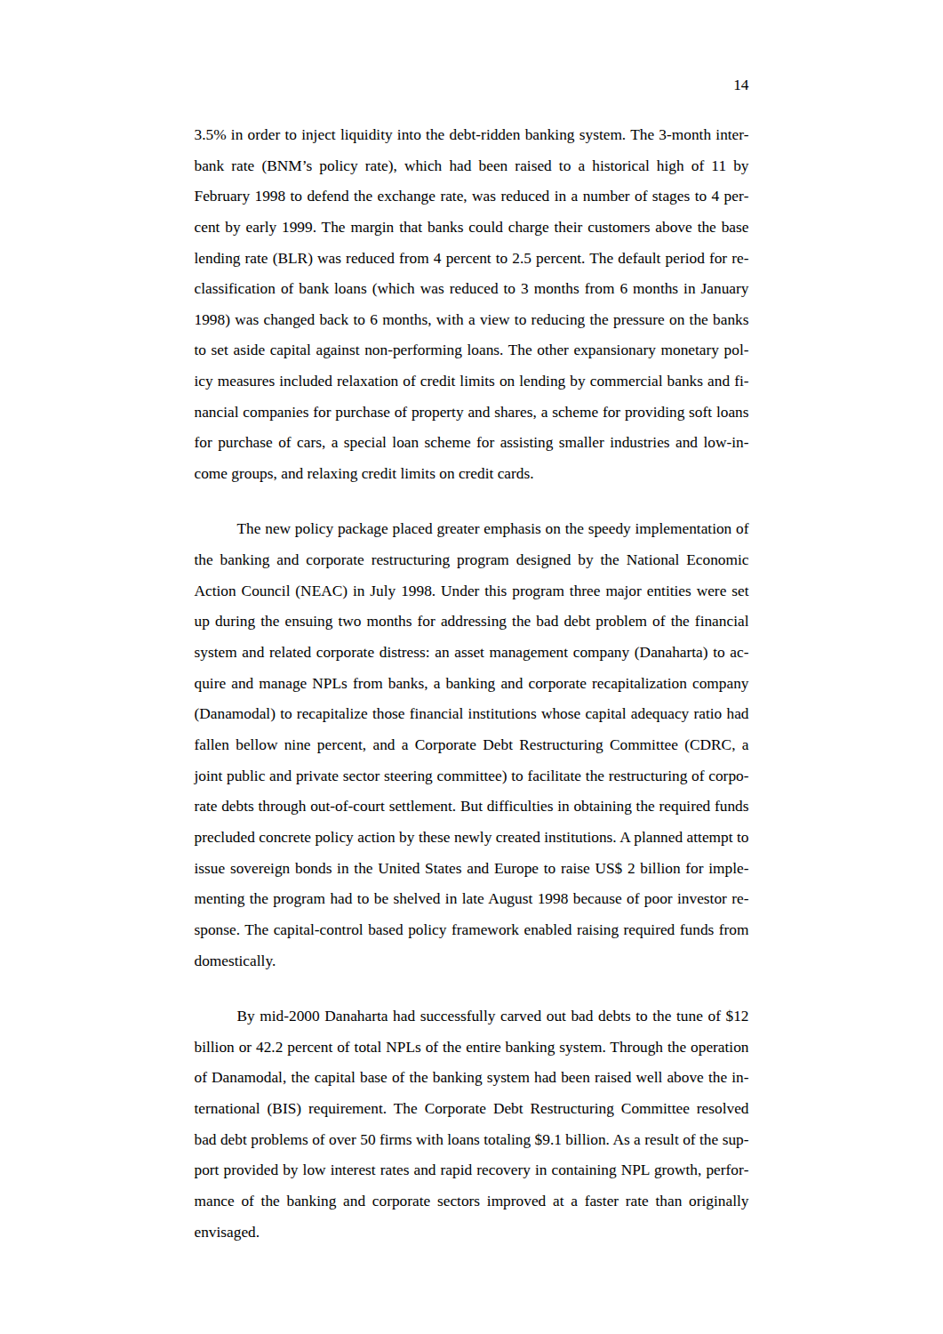14
3.5% in order to inject liquidity into the debt-ridden banking system. The 3-month inter-bank rate (BNM’s policy rate), which had been raised to a historical high of 11 by February 1998 to defend the exchange rate, was reduced in a number of stages to 4 percent by early 1999. The margin that banks could charge their customers above the base lending rate (BLR) was reduced from 4 percent to 2.5 percent. The default period for reclassification of bank loans (which was reduced to 3 months from 6 months in January 1998) was changed back to 6 months, with a view to reducing the pressure on the banks to set aside capital against non-performing loans. The other expansionary monetary policy measures included relaxation of credit limits on lending by commercial banks and financial companies for purchase of property and shares, a scheme for providing soft loans for purchase of cars, a special loan scheme for assisting smaller industries and low-income groups, and relaxing credit limits on credit cards.
The new policy package placed greater emphasis on the speedy implementation of the banking and corporate restructuring program designed by the National Economic Action Council (NEAC) in July 1998. Under this program three major entities were set up during the ensuing two months for addressing the bad debt problem of the financial system and related corporate distress: an asset management company (Danaharta) to acquire and manage NPLs from banks, a banking and corporate recapitalization company (Danamodal) to recapitalize those financial institutions whose capital adequacy ratio had fallen bellow nine percent, and a Corporate Debt Restructuring Committee (CDRC, a joint public and private sector steering committee) to facilitate the restructuring of corporate debts through out-of-court settlement. But difficulties in obtaining the required funds precluded concrete policy action by these newly created institutions. A planned attempt to issue sovereign bonds in the United States and Europe to raise US$ 2 billion for implementing the program had to be shelved in late August 1998 because of poor investor response. The capital-control based policy framework enabled raising required funds from domestically.
By mid-2000 Danaharta had successfully carved out bad debts to the tune of $12 billion or 42.2 percent of total NPLs of the entire banking system. Through the operation of Danamodal, the capital base of the banking system had been raised well above the international (BIS) requirement. The Corporate Debt Restructuring Committee resolved bad debt problems of over 50 firms with loans totaling $9.1 billion. As a result of the support provided by low interest rates and rapid recovery in containing NPL growth, performance of the banking and corporate sectors improved at a faster rate than originally envisaged.